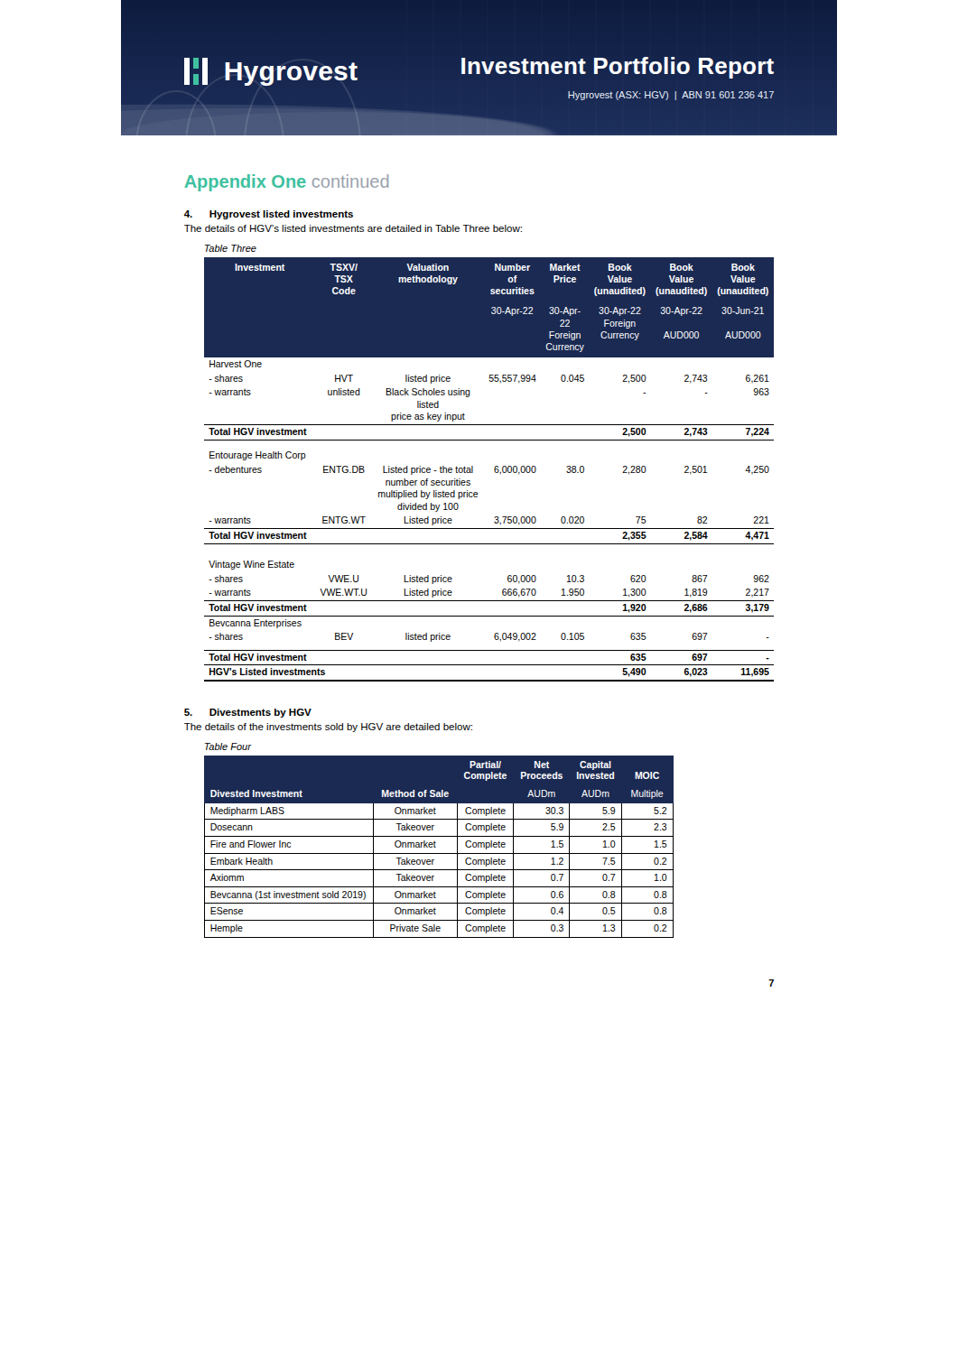Hygrovest
Investment Portfolio Report
Hygrovest (ASX: HGV) | ABN 91 601 236 417
Appendix One continued
4. Hygrovest listed investments
The details of HGV’s listed investments are detailed in Table Three below:
Table Three
| Investment | TSXV/ TSX Code | Valuation methodology | Number of securities | Market Price | Book Value (unaudited) | Book Value (unaudited) | Book Value (unaudited) |
| --- | --- | --- | --- | --- | --- | --- | --- |
| 30-Apr-22 | 30-Apr-22 Foreign Currency | 30-Apr-22 Foreign Currency | 30-Apr-22 AUD000 | 30-Jun-21 AUD000 |
| Harvest One | | | | | | | |
| - shares | HVT | listed price | 55,557,994 | 0.045 | 2,500 | 2,743 | 6,261 |
| - warrants | unlisted | Black Scholes using listed price as key input | | | - | - | 963 |
| Total HGV investment | 2,500 | 2,743 | 7,224 |
| Entourage Health Corp | | | | | | | |
| - debentures | ENTG.DB | Listed price - the total number of securities multiplied by listed price divided by 100 | 6,000,000 | 38.0 | 2,280 | 2,501 | 4,250 |
| - warrants | ENTG.WT | Listed price | 3,750,000 | 0.020 | 75 | 82 | 221 |
| Total HGV investment | 2,355 | 2,584 | 4,471 |
| Vintage Wine Estate | | | | | | | |
| - shares | VWE.U | Listed price | 60,000 | 10.3 | 620 | 867 | 962 |
| - warrants | VWE.WT.U | Listed price | 666,670 | 1.950 | 1,300 | 1,819 | 2,217 |
| Total HGV investment | 1,920 | 2,686 | 3,179 |
| Bevcanna Enterprises | | | | | | | |
| - shares | BEV | listed price | 6,049,002 | 0.105 | 635 | 697 | - |
| Total HGV investment | 635 | 697 | - |
| HGV's Listed investments | 5,490 | 6,023 | 11,695 |
5. Divestments by HGV
The details of the investments sold by HGV are detailed below:
Table Four
| Divested Investment | Method of Sale | Partial/ Complete | Net Proceeds | Capital Invested | MOIC |
| --- | --- | --- | --- | --- | --- |
| | AUDm | AUDm | Multiple |
| Medipharm LABS | Onmarket | Complete | 30.3 | 5.9 | 5.2 |
| Dosecann | Takeover | Complete | 5.9 | 2.5 | 2.3 |
| Fire and Flower Inc | Onmarket | Complete | 1.5 | 1.0 | 1.5 |
| Embark Health | Takeover | Complete | 1.2 | 7.5 | 0.2 |
| Axiomm | Takeover | Complete | 0.7 | 0.7 | 1.0 |
| Bevcanna (1st investment sold 2019) | Onmarket | Complete | 0.6 | 0.8 | 0.8 |
| ESense | Onmarket | Complete | 0.4 | 0.5 | 0.8 |
| Hemple | Private Sale | Complete | 0.3 | 1.3 | 0.2 |
7